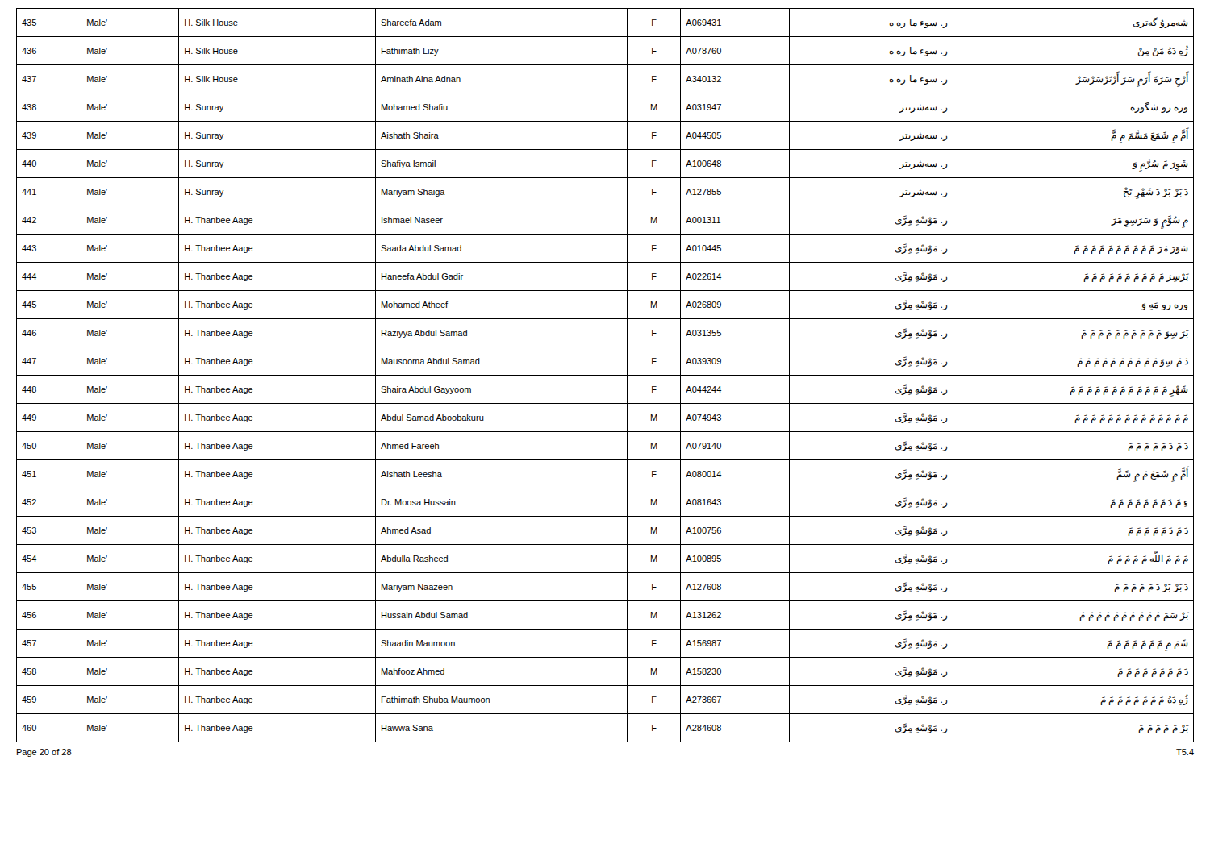| 435 | Male' | H. Silk House | Shareefa Adam | F | A069431 | ر. سوء ما ره ه | شەمرۇ گەترى |
| 436 | Male' | H. Silk House | Fathimath Lizy | F | A078760 | ر. سوء ما ره ه | ژُهِ دَهُ مَنْ مِنْ |
| 437 | Male' | H. Silk House | Aminath Aina Adnan | F | A340132 | ر. سوء ما ره ه | أَرْحِ سَرَةَ أَرَمِ سَرَ أَرْتَرْسَرْسَرْ |
| 438 | Male' | H. Sunray | Mohamed Shafiu | M | A031947 | ر. سەشرىتر | وره رو شگوره |
| 439 | Male' | H. Sunray | Aishath Shaira | F | A044505 | ر. سەشرىتر | أَمَّ مِ شَمَعَ مَسَّمَ مِ مَّ |
| 440 | Male' | H. Sunray | Shafiya Ismail | F | A100648 | ر. سەشرىتر | شَوِرَ مَ سُرَّمِ وَ |
| 441 | Male' | H. Sunray | Mariyam Shaiga | F | A127855 | ر. سەشرىتر | دَ بَرْ بَرْ دَ شَهْرِ تَحْ |
| 442 | Male' | H. Thanbee Aage | Ishmael Naseer | M | A001311 | ر. مَوْسْهِ مِرَّى | مِ سُوَّمٍ وَ سَرَسِوِ مَرَ |
| 443 | Male' | H. Thanbee Aage | Saada Abdul Samad | F | A010445 | ر. مَوْسْهِ مِرَّى | سَوَرَ مَرَ مَ مَ مَ مَ مَ مَ مَ مَ مَ مَ |
| 444 | Male' | H. Thanbee Aage | Haneefa Abdul Gadir | F | A022614 | ر. مَوْسْهِ مِرَّى | بَرْسِرَ مَ مَ مَ مَ مَ مَ مَ مَ مَ مَ |
| 445 | Male' | H. Thanbee Aage | Mohamed Atheef | M | A026809 | ر. مَوْسْهِ مِرَّى | وره رو مَهِ وَ |
| 446 | Male' | H. Thanbee Aage | Raziyya Abdul Samad | F | A031355 | ر. مَوْسْهِ مِرَّى | بَرَ سِوَ مَ مَ مَ مَ مَ مَ مَ مَ مَ مَ |
| 447 | Male' | H. Thanbee Aage | Mausooma Abdul Samad | F | A039309 | ر. مَوْسْهِ مِرَّى | دَ مَ سِوَ مَ مَ مَ مَ مَ مَ مَ مَ مَ مَ |
| 448 | Male' | H. Thanbee Aage | Shaira Abdul Gayyoom | F | A044244 | ر. مَوْسْهِ مِرَّى | شَهْرِ مَ مَ مَ مَ مَ مَ مَ مَ مَ مَ مَ مَ |
| 449 | Male' | H. Thanbee Aage | Abdul Samad Aboobakuru | M | A074943 | ر. مَوْسْهِ مِرَّى | مَ مَ مَ مَ مَ مَ مَ مَ مَ مَ مَ مَ مَ مَ |
| 450 | Male' | H. Thanbee Aage | Ahmed Fareeh | M | A079140 | ر. مَوْسْهِ مِرَّى | دَ مَ دَ مَ مَ مَ مَ مَ |
| 451 | Male' | H. Thanbee Aage | Aishath Leesha | F | A080014 | ر. مَوْسْهِ مِرَّى | أَمَّ مِ شَمَعَ مَ مِ شَمَّ |
| 452 | Male' | H. Thanbee Aage | Dr. Moosa Hussain | M | A081643 | ر. مَوْسْهِ مِرَّى | ءِ مَ دَ مَ مَ مَ مَ مَ مَ مَ |
| 453 | Male' | H. Thanbee Aage | Ahmed Asad | M | A100756 | ر. مَوْسْهِ مِرَّى | دَ مَ دَ مَ مَ مَ مَ مَ |
| 454 | Male' | H. Thanbee Aage | Abdulla Rasheed | M | A100895 | ر. مَوْسْهِ مِرَّى | مَ مَ مَ اللّه مَ مَ مَ مَ مَ |
| 455 | Male' | H. Thanbee Aage | Mariyam Naazeen | F | A127608 | ر. مَوْسْهِ مِرَّى | دَ بَرْ بَرْ دَ مَ مَ مَ مَ مَ |
| 456 | Male' | H. Thanbee Aage | Hussain Abdul Samad | M | A131262 | ر. مَوْسْهِ مِرَّى | بَرْ سَمَ مَ مَ مَ مَ مَ مَ مَ مَ مَ مَ |
| 457 | Male' | H. Thanbee Aage | Shaadin Maumoon | F | A156987 | ر. مَوْسْهِ مِرَّى | شَمَ مِ مَ مَ مَ مَ مَ مَ مَ |
| 458 | Male' | H. Thanbee Aage | Mahfooz Ahmed | M | A158230 | ر. مَوْسْهِ مِرَّى | دَ مَ مَ مَ مَ مَ مَ مَ مَ |
| 459 | Male' | H. Thanbee Aage | Fathimath Shuba Maumoon | F | A273667 | ر. مَوْسْهِ مِرَّى | ژُهِ دَهُ مَ مَ مَ مَ مَ مَ مَ مَ |
| 460 | Male' | H. Thanbee Aage | Hawwa Sana | F | A284608 | ر. مَوْسْهِ مِرَّى | بَرْ مَ مَ مَ مَ مَ |
Page 20 of 28 T5.4